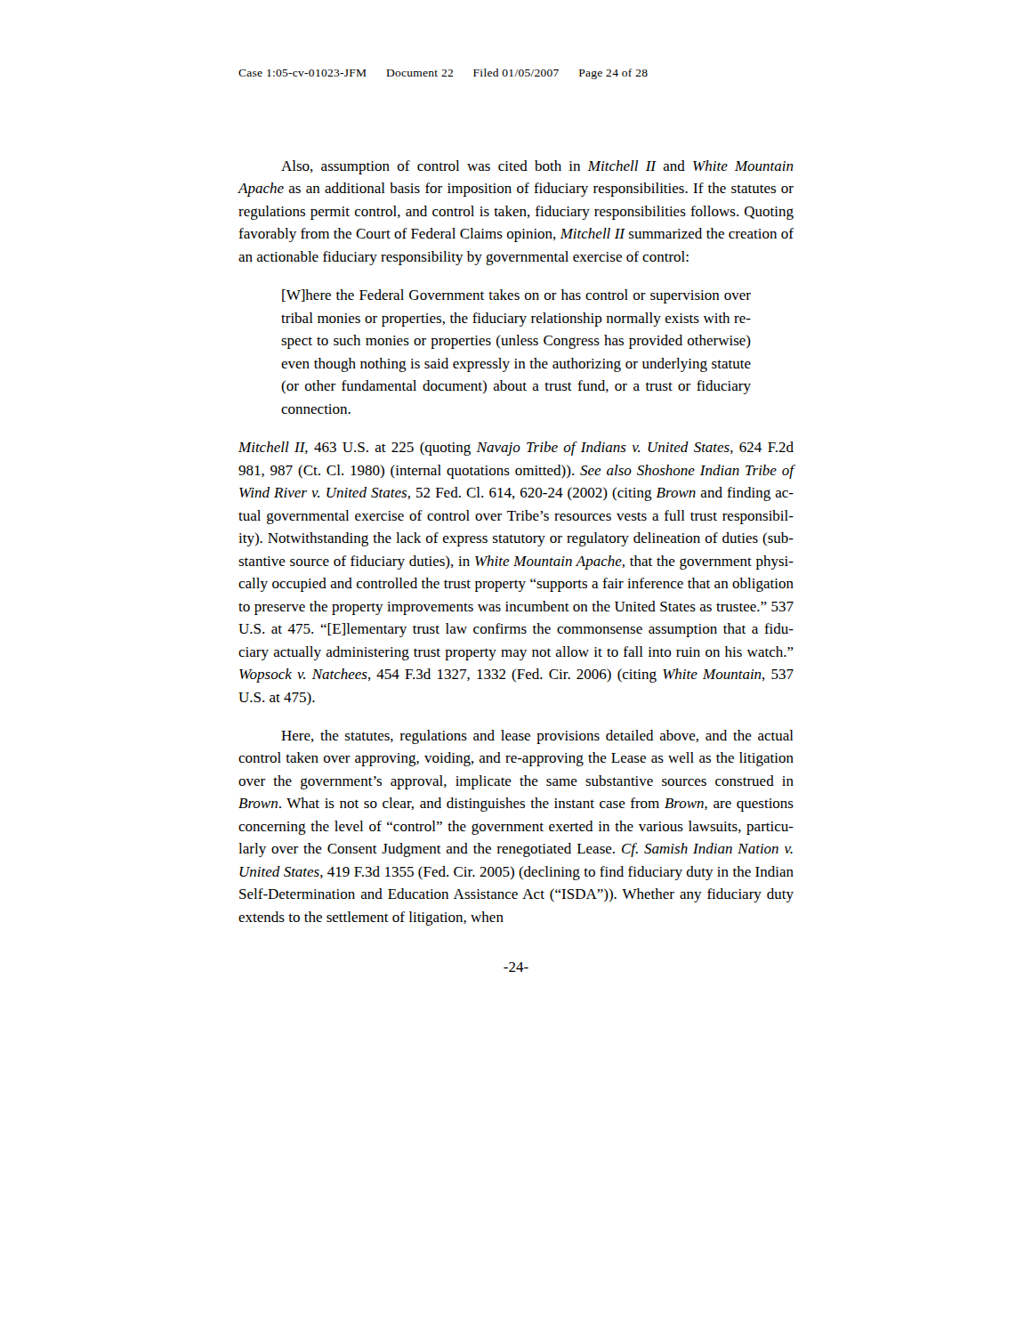Case 1:05-cv-01023-JFM Document 22 Filed 01/05/2007 Page 24 of 28
Also, assumption of control was cited both in Mitchell II and White Mountain Apache as an additional basis for imposition of fiduciary responsibilities. If the statutes or regulations permit control, and control is taken, fiduciary responsibilities follows. Quoting favorably from the Court of Federal Claims opinion, Mitchell II summarized the creation of an actionable fiduciary responsibility by governmental exercise of control:
[W]here the Federal Government takes on or has control or supervision over tribal monies or properties, the fiduciary relationship normally exists with respect to such monies or properties (unless Congress has provided otherwise) even though nothing is said expressly in the authorizing or underlying statute (or other fundamental document) about a trust fund, or a trust or fiduciary connection.
Mitchell II, 463 U.S. at 225 (quoting Navajo Tribe of Indians v. United States, 624 F.2d 981, 987 (Ct. Cl. 1980) (internal quotations omitted)). See also Shoshone Indian Tribe of Wind River v. United States, 52 Fed. Cl. 614, 620-24 (2002) (citing Brown and finding actual governmental exercise of control over Tribe’s resources vests a full trust responsibility). Notwithstanding the lack of express statutory or regulatory delineation of duties (substantive source of fiduciary duties), in White Mountain Apache, that the government physically occupied and controlled the trust property “supports a fair inference that an obligation to preserve the property improvements was incumbent on the United States as trustee.” 537 U.S. at 475. “[E]lementary trust law confirms the commonsense assumption that a fiduciary actually administering trust property may not allow it to fall into ruin on his watch.” Wopsock v. Natchees, 454 F.3d 1327, 1332 (Fed. Cir. 2006) (citing White Mountain, 537 U.S. at 475).
Here, the statutes, regulations and lease provisions detailed above, and the actual control taken over approving, voiding, and re-approving the Lease as well as the litigation over the government’s approval, implicate the same substantive sources construed in Brown. What is not so clear, and distinguishes the instant case from Brown, are questions concerning the level of “control” the government exerted in the various lawsuits, particularly over the Consent Judgment and the renegotiated Lease. Cf. Samish Indian Nation v. United States, 419 F.3d 1355 (Fed. Cir. 2005) (declining to find fiduciary duty in the Indian Self-Determination and Education Assistance Act (“ISDA”)). Whether any fiduciary duty extends to the settlement of litigation, when
-24-